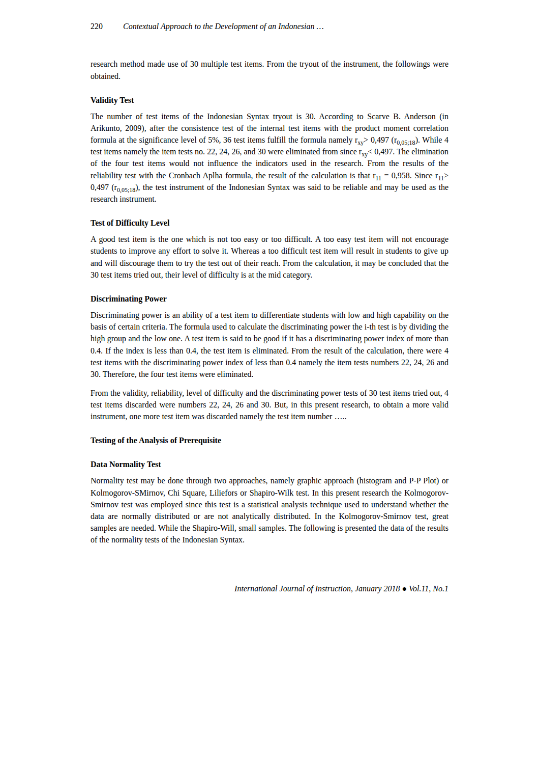220 Contextual Approach to the Development of an Indonesian …
research method made use of 30 multiple test items. From the tryout of the instrument, the followings were obtained.
Validity Test
The number of test items of the Indonesian Syntax tryout is 30. According to Scarve B. Anderson (in Arikunto, 2009), after the consistence test of the internal test items with the product moment correlation formula at the significance level of 5%, 36 test items fulfill the formula namely rxy> 0,497 (r0,05;18). While 4 test items namely the item tests no. 22, 24, 26, and 30 were eliminated from since rxy< 0,497. The elimination of the four test items would not influence the indicators used in the research. From the results of the reliability test with the Cronbach Aplha formula, the result of the calculation is that r11 = 0,958. Since r11> 0,497 (r0,05;18), the test instrument of the Indonesian Syntax was said to be reliable and may be used as the research instrument.
Test of Difficulty Level
A good test item is the one which is not too easy or too difficult. A too easy test item will not encourage students to improve any effort to solve it. Whereas a too difficult test item will result in students to give up and will discourage them to try the test out of their reach. From the calculation, it may be concluded that the 30 test items tried out, their level of difficulty is at the mid category.
Discriminating Power
Discriminating power is an ability of a test item to differentiate students with low and high capability on the basis of certain criteria. The formula used to calculate the discriminating power the i-th test is by dividing the high group and the low one. A test item is said to be good if it has a discriminating power index of more than 0.4. If the index is less than 0.4, the test item is eliminated. From the result of the calculation, there were 4 test items with the discriminating power index of less than 0.4 namely the item tests numbers 22, 24, 26 and 30. Therefore, the four test items were eliminated.
From the validity, reliability, level of difficulty and the discriminating power tests of 30 test items tried out, 4 test items discarded were numbers 22, 24, 26 and 30. But, in this present research, to obtain a more valid instrument, one more test item was discarded namely the test item number …..
Testing of the Analysis of Prerequisite
Data Normality Test
Normality test may be done through two approaches, namely graphic approach (histogram and P-P Plot) or Kolmogorov-SMirnov, Chi Square, Liliefors or Shapiro-Wilk test. In this present research the Kolmogorov-Smirnov test was employed since this test is a statistical analysis technique used to understand whether the data are normally distributed or are not analytically distributed. In the Kolmogorov-Smirnov test, great samples are needed. While the Shapiro-Will, small samples. The following is presented the data of the results of the normality tests of the Indonesian Syntax.
International Journal of Instruction, January 2018 ● Vol.11, No.1